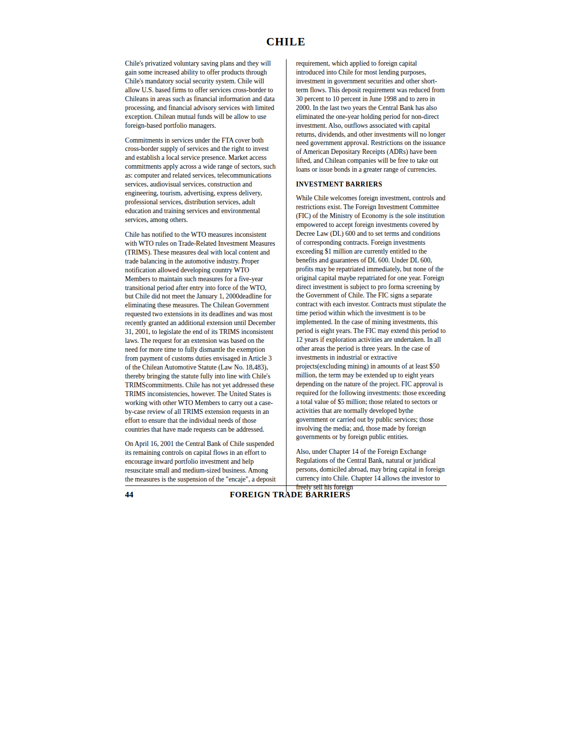CHILE
Chile's privatized voluntary saving plans and they will gain some increased ability to offer products through Chile's mandatory social security system. Chile will allow U.S. based firms to offer services cross-border to Chileans in areas such as financial information and data processing, and financial advisory services with limited exception. Chilean mutual funds will be allow to use foreign-based portfolio managers.
Commitments in services under the FTA cover both cross-border supply of services and the right to invest and establish a local service presence. Market access commitments apply across a wide range of sectors, such as: computer and related services, telecommunications services, audiovisual services, construction and engineering, tourism, advertising, express delivery, professional services, distribution services, adult education and training services and environmental services, among others.
Chile has notified to the WTO measures inconsistent with WTO rules on Trade-Related Investment Measures (TRIMS). These measures deal with local content and trade balancing in the automotive industry. Proper notification allowed developing country WTO Members to maintain such measures for a five-year transitional period after entry into force of the WTO, but Chile did not meet the January 1, 2000deadline for eliminating these measures. The Chilean Government requested two extensions in its deadlines and was most recently granted an additional extension until December 31, 2001, to legislate the end of its TRIMS inconsistent laws. The request for an extension was based on the need for more time to fully dismantle the exemption from payment of customs duties envisaged in Article 3 of the Chilean Automotive Statute (Law No. 18,483), thereby bringing the statute fully into line with Chile's TRIMScommitments. Chile has not yet addressed these TRIMS inconsistencies, however. The United States is working with other WTO Members to carry out a case-by-case review of all TRIMS extension requests in an effort to ensure that the individual needs of those countries that have made requests can be addressed.
On April 16, 2001 the Central Bank of Chile suspended its remaining controls on capital flows in an effort to encourage inward portfolio investment and help resuscitate small and medium-sized business. Among the measures is the suspension of the "encaje", a deposit requirement, which applied to foreign capital introduced into Chile for most lending purposes, investment in government securities and other short-term flows. This deposit requirement was reduced from 30 percent to 10 percent in June 1998 and to zero in 2000. In the last two years the Central Bank has also eliminated the one-year holding period for non-direct investment. Also, outflows associated with capital returns, dividends, and other investments will no longer need government approval. Restrictions on the issuance of American Depositary Receipts (ADRs) have been lifted, and Chilean companies will be free to take out loans or issue bonds in a greater range of currencies.
INVESTMENT BARRIERS
While Chile welcomes foreign investment, controls and restrictions exist. The Foreign Investment Committee (FIC) of the Ministry of Economy is the sole institution empowered to accept foreign investments covered by Decree Law (DL) 600 and to set terms and conditions of corresponding contracts. Foreign investments exceeding $1 million are currently entitled to the benefits and guarantees of DL 600. Under DL 600, profits may be repatriated immediately, but none of the original capital maybe repatriated for one year. Foreign direct investment is subject to pro forma screening by the Government of Chile. The FIC signs a separate contract with each investor. Contracts must stipulate the time period within which the investment is to be implemented. In the case of mining investments, this period is eight years. The FIC may extend this period to 12 years if exploration activities are undertaken. In all other areas the period is three years. In the case of investments in industrial or extractive projects(excluding mining) in amounts of at least $50 million, the term may be extended up to eight years depending on the nature of the project. FIC approval is required for the following investments: those exceeding a total value of $5 million; those related to sectors or activities that are normally developed bythe government or carried out by public services; those involving the media; and, those made by foreign governments or by foreign public entities.
Also, under Chapter 14 of the Foreign Exchange Regulations of the Central Bank, natural or juridical persons, domiciled abroad, may bring capital in foreign currency into Chile. Chapter 14 allows the investor to freely sell his foreign
44
FOREIGN TRADE BARRIERS